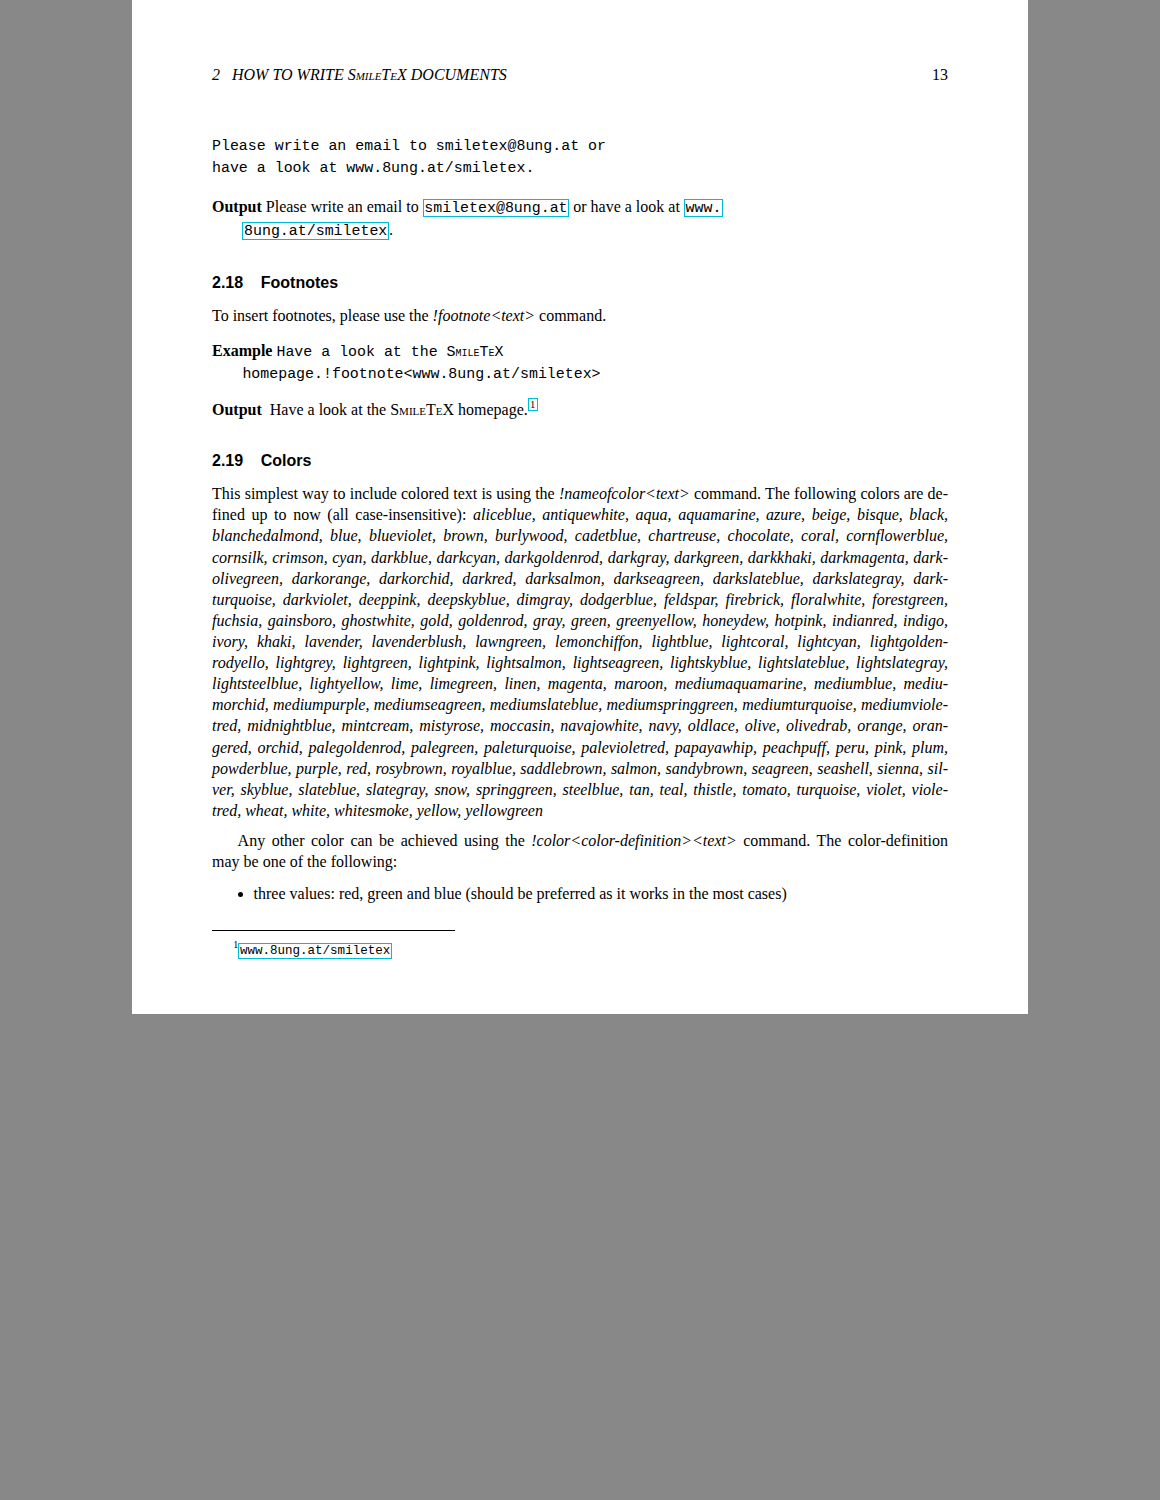2 HOW TO WRITE SmileTeX DOCUMENTS 13
Please write an email to smiletex@8ung.at or
have a look at www.8ung.at/smiletex.
Output Please write an email to smiletex@8ung.at or have a look at www.
8ung.at/smiletex.
2.18 Footnotes
To insert footnotes, please use the !footnote<text> command.
Example Have a look at the SmileTeX
homepage.!footnote<www.8ung.at/smiletex>
Output Have a look at the SmileTeX homepage.1
2.19 Colors
This simplest way to include colored text is using the !nameofcolor<text> command. The following colors are defined up to now (all case-insensitive): aliceblue, antiquewhite, aqua, aquamarine, azure, beige, bisque, black, blanchedalmond, blue, blueviolet, brown, burlywood, cadetblue, chartreuse, chocolate, coral, cornflowerblue, cornsilk, crimson, cyan, darkblue, darkcyan, darkgoldenrod, darkgray, darkgreen, darkkhaki, darkmagenta, darkolivegreen, darkorange, darkorchid, darkred, darksalmon, darkseagreen, darkslateblue, darkslategray, darkturquoise, darkviolet, deeppink, deepskyblue, dimgray, dodgerblue, feldspar, firebrick, floralwhite, forestgreen, fuchsia, gainsboro, ghostwhite, gold, goldenrod, gray, green, greenyellow, honeydew, hotpink, indianred, indigo, ivory, khaki, lavender, lavenderblush, lawngreen, lemonchiffon, lightblue, lightcoral, lightcyan, lightgoldenrodyello, lightgrey, lightgreen, lightpink, lightsalmon, lightseagreen, lightskyblue, lightslateblue, lightslategray, lightsteelblue, lightyellow, lime, limegreen, linen, magenta, maroon, mediumaquamarine, mediumblue, mediumorchid, mediumpurple, mediumseagreen, mediumslateblue, mediumspringgreen, mediumturquoise, mediumvioletred, midnightblue, mintcream, mistyrose, moccasin, navajowhite, navy, oldlace, olive, olivedrab, orange, orangered, orchid, palegoldenrod, palegreen, paleturquoise, palevioletred, papayawhip, peachpuff, peru, pink, plum, powderblue, purple, red, rosybrown, royalblue, saddlebrown, salmon, sandybrown, seagreen, seashell, sienna, silver, skyblue, slateblue, slategray, snow, springgreen, steelblue, tan, teal, thistle, tomato, turquoise, violet, violetred, wheat, white, whitesmoke, yellow, yellowgreen
Any other color can be achieved using the !color<color-definition><text> command. The color-definition may be one of the following:
three values: red, green and blue (should be preferred as it works in the most cases)
1www.8ung.at/smiletex